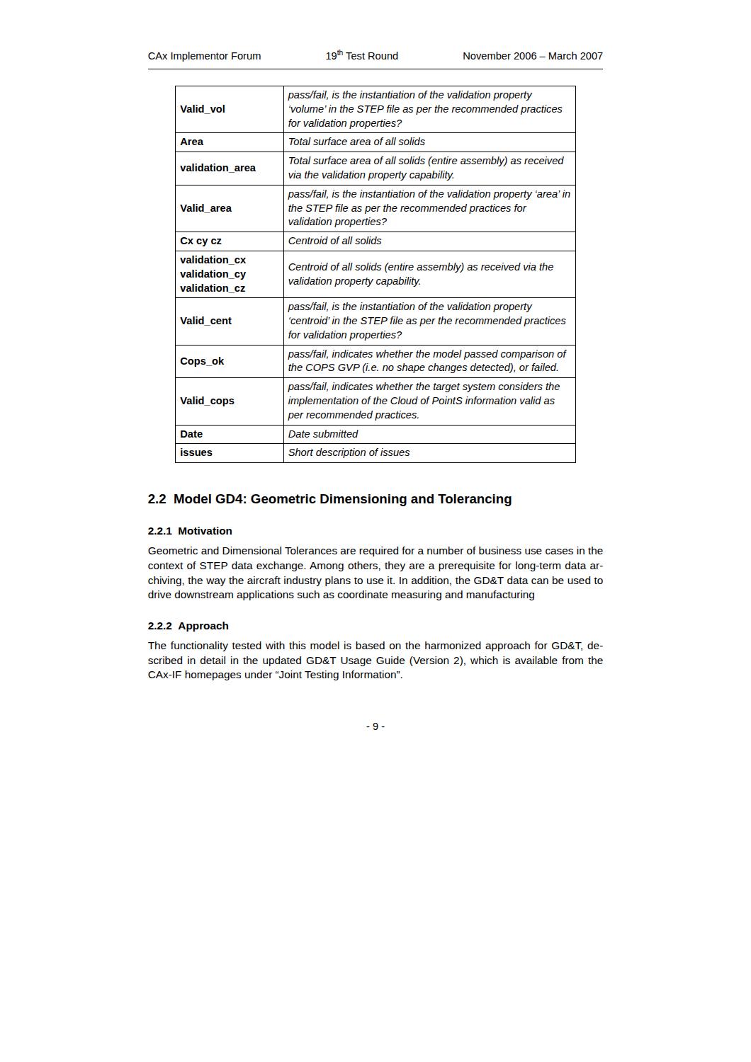CAx Implementor Forum
19th Test Round
November 2006 – March 2007
| Valid_vol | pass/fail, is the instantiation of the validation property ‘volume’ in the STEP file as per the recommended practices for validation properties? |
| Area | Total surface area of all solids |
| validation_area | Total surface area of all solids (entire assembly) as received via the validation property capability. |
| Valid_area | pass/fail, is the instantiation of the validation property ‘area’ in the STEP file as per the recommended practices for validation properties? |
| Cx cy cz | Centroid of all solids |
| validation_cx validation_cy validation_cz | Centroid of all solids (entire assembly) as received via the validation property capability. |
| Valid_cent | pass/fail, is the instantiation of the validation property ‘centroid’ in the STEP file as per the recommended practices for validation properties? |
| Cops_ok | pass/fail, indicates whether the model passed comparison of the COPS GVP (i.e. no shape changes detected), or failed. |
| Valid_cops | pass/fail, indicates whether the target system considers the implementation of the Cloud of PointS information valid as per recommended practices. |
| Date | Date submitted |
| issues | Short description of issues |
2.2 Model GD4: Geometric Dimensioning and Tolerancing
2.2.1 Motivation
Geometric and Dimensional Tolerances are required for a number of business use cases in the context of STEP data exchange. Among others, they are a prerequisite for long-term data archiving, the way the aircraft industry plans to use it. In addition, the GD&T data can be used to drive downstream applications such as coordinate measuring and manufacturing
2.2.2 Approach
The functionality tested with this model is based on the harmonized approach for GD&T, described in detail in the updated GD&T Usage Guide (Version 2), which is available from the CAx-IF homepages under “Joint Testing Information”.
- 9 -